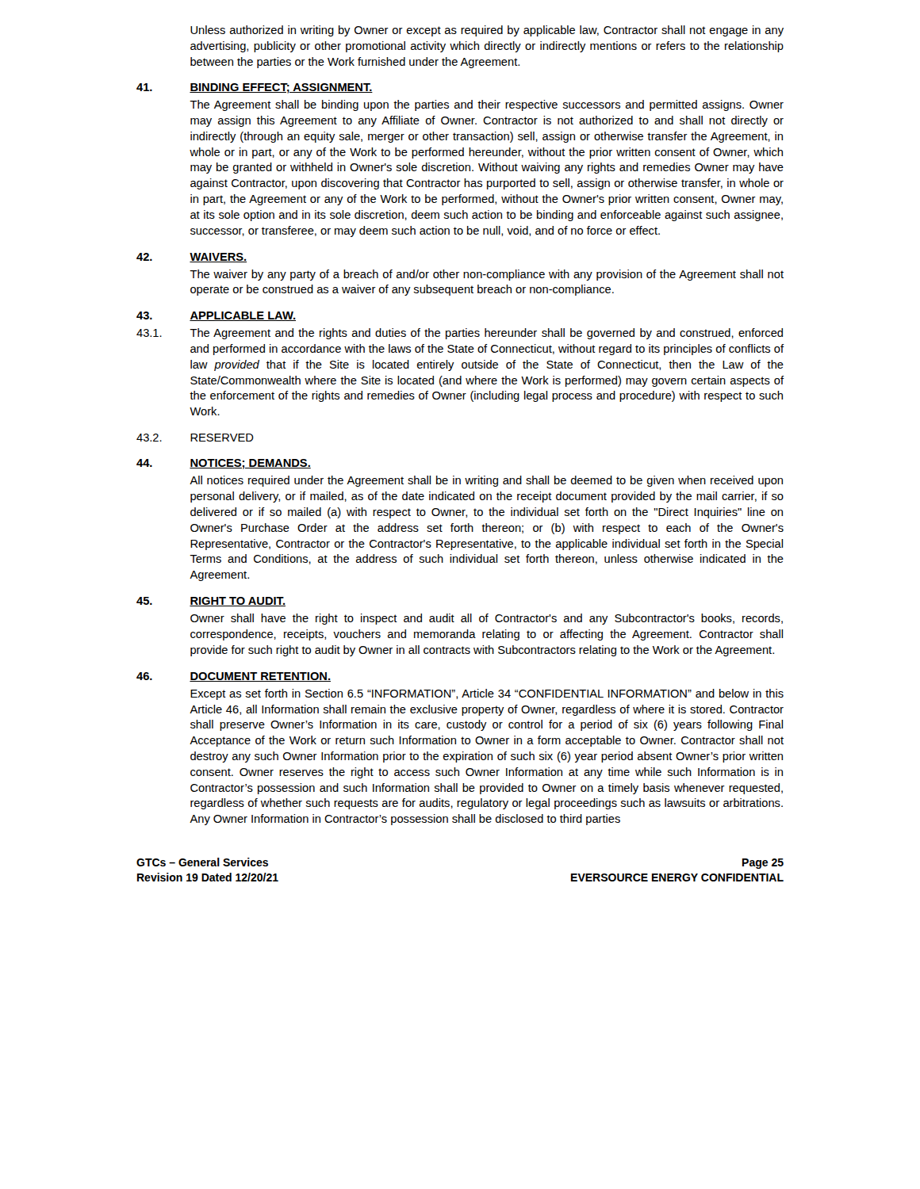Unless authorized in writing by Owner or except as required by applicable law, Contractor shall not engage in any advertising, publicity or other promotional activity which directly or indirectly mentions or refers to the relationship between the parties or the Work furnished under the Agreement.
41. BINDING EFFECT; ASSIGNMENT.
The Agreement shall be binding upon the parties and their respective successors and permitted assigns. Owner may assign this Agreement to any Affiliate of Owner. Contractor is not authorized to and shall not directly or indirectly (through an equity sale, merger or other transaction) sell, assign or otherwise transfer the Agreement, in whole or in part, or any of the Work to be performed hereunder, without the prior written consent of Owner, which may be granted or withheld in Owner's sole discretion. Without waiving any rights and remedies Owner may have against Contractor, upon discovering that Contractor has purported to sell, assign or otherwise transfer, in whole or in part, the Agreement or any of the Work to be performed, without the Owner's prior written consent, Owner may, at its sole option and in its sole discretion, deem such action to be binding and enforceable against such assignee, successor, or transferee, or may deem such action to be null, void, and of no force or effect.
42. WAIVERS.
The waiver by any party of a breach of and/or other non-compliance with any provision of the Agreement shall not operate or be construed as a waiver of any subsequent breach or non-compliance.
43. APPLICABLE LAW.
43.1. The Agreement and the rights and duties of the parties hereunder shall be governed by and construed, enforced and performed in accordance with the laws of the State of Connecticut, without regard to its principles of conflicts of law provided that if the Site is located entirely outside of the State of Connecticut, then the Law of the State/Commonwealth where the Site is located (and where the Work is performed) may govern certain aspects of the enforcement of the rights and remedies of Owner (including legal process and procedure) with respect to such Work.
43.2. RESERVED
44. NOTICES; DEMANDS.
All notices required under the Agreement shall be in writing and shall be deemed to be given when received upon personal delivery, or if mailed, as of the date indicated on the receipt document provided by the mail carrier, if so delivered or if so mailed (a) with respect to Owner, to the individual set forth on the "Direct Inquiries" line on Owner's Purchase Order at the address set forth thereon; or (b) with respect to each of the Owner's Representative, Contractor or the Contractor's Representative, to the applicable individual set forth in the Special Terms and Conditions, at the address of such individual set forth thereon, unless otherwise indicated in the Agreement.
45. RIGHT TO AUDIT.
Owner shall have the right to inspect and audit all of Contractor's and any Subcontractor's books, records, correspondence, receipts, vouchers and memoranda relating to or affecting the Agreement. Contractor shall provide for such right to audit by Owner in all contracts with Subcontractors relating to the Work or the Agreement.
46. DOCUMENT RETENTION.
Except as set forth in Section 6.5 “INFORMATION”, Article 34 “CONFIDENTIAL INFORMATION” and below in this Article 46, all Information shall remain the exclusive property of Owner, regardless of where it is stored. Contractor shall preserve Owner’s Information in its care, custody or control for a period of six (6) years following Final Acceptance of the Work or return such Information to Owner in a form acceptable to Owner. Contractor shall not destroy any such Owner Information prior to the expiration of such six (6) year period absent Owner’s prior written consent. Owner reserves the right to access such Owner Information at any time while such Information is in Contractor’s possession and such Information shall be provided to Owner on a timely basis whenever requested, regardless of whether such requests are for audits, regulatory or legal proceedings such as lawsuits or arbitrations. Any Owner Information in Contractor’s possession shall be disclosed to third parties
GTCs – General Services Revision 19 Dated 12/20/21 Page 25 EVERSOURCE ENERGY CONFIDENTIAL